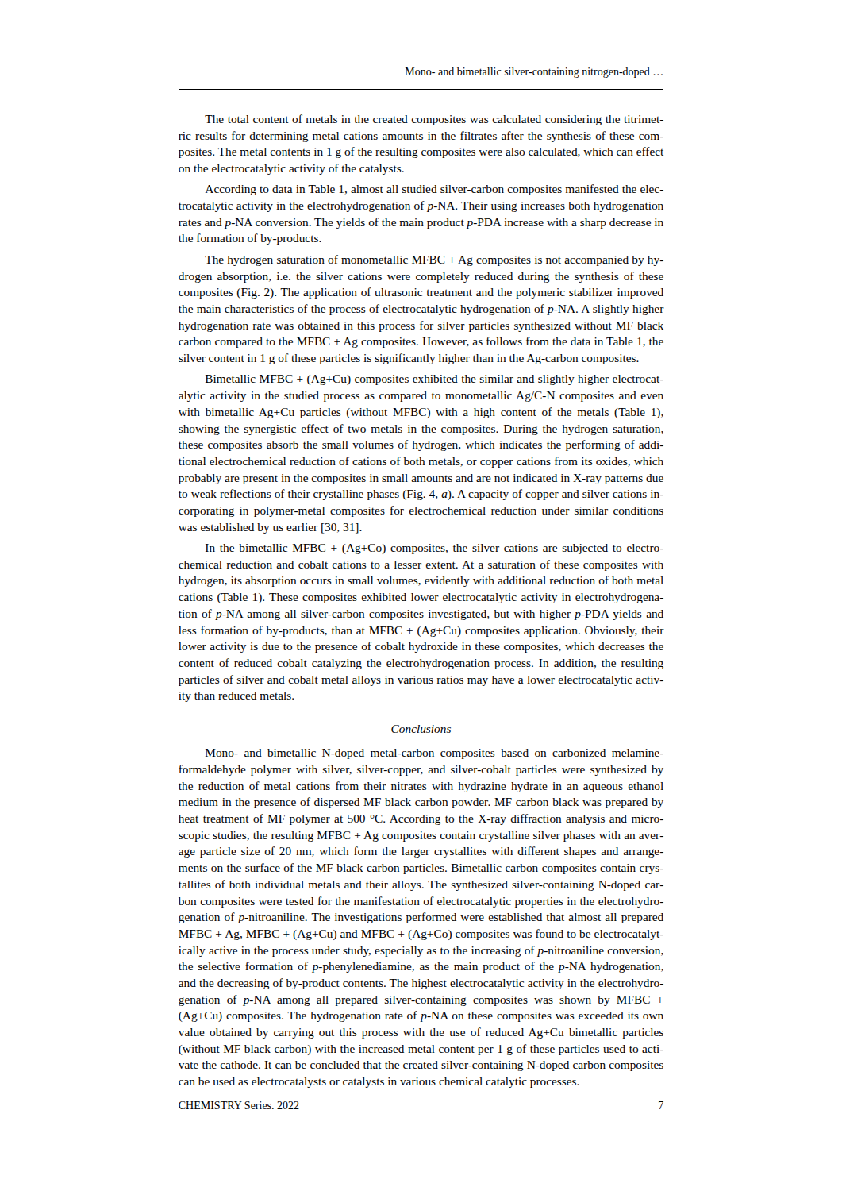Mono- and bimetallic silver-containing nitrogen-doped …
The total content of metals in the created composites was calculated considering the titrimetric results for determining metal cations amounts in the filtrates after the synthesis of these composites. The metal contents in 1 g of the resulting composites were also calculated, which can effect on the electrocatalytic activity of the catalysts.
According to data in Table 1, almost all studied silver-carbon composites manifested the electrocatalytic activity in the electrohydrogenation of p-NA. Their using increases both hydrogenation rates and p-NA conversion. The yields of the main product p-PDA increase with a sharp decrease in the formation of by-products.
The hydrogen saturation of monometallic MFBC + Ag composites is not accompanied by hydrogen absorption, i.e. the silver cations were completely reduced during the synthesis of these composites (Fig. 2). The application of ultrasonic treatment and the polymeric stabilizer improved the main characteristics of the process of electrocatalytic hydrogenation of p-NA. A slightly higher hydrogenation rate was obtained in this process for silver particles synthesized without MF black carbon compared to the MFBC + Ag composites. However, as follows from the data in Table 1, the silver content in 1 g of these particles is significantly higher than in the Ag-carbon composites.
Bimetallic MFBC + (Ag+Cu) composites exhibited the similar and slightly higher electrocatalytic activity in the studied process as compared to monometallic Ag/C-N composites and even with bimetallic Ag+Cu particles (without MFBC) with a high content of the metals (Table 1), showing the synergistic effect of two metals in the composites. During the hydrogen saturation, these composites absorb the small volumes of hydrogen, which indicates the performing of additional electrochemical reduction of cations of both metals, or copper cations from its oxides, which probably are present in the composites in small amounts and are not indicated in X-ray patterns due to weak reflections of their crystalline phases (Fig. 4, a). A capacity of copper and silver cations incorporating in polymer-metal composites for electrochemical reduction under similar conditions was established by us earlier [30, 31].
In the bimetallic MFBC + (Ag+Co) composites, the silver cations are subjected to electrochemical reduction and cobalt cations to a lesser extent. At a saturation of these composites with hydrogen, its absorption occurs in small volumes, evidently with additional reduction of both metal cations (Table 1). These composites exhibited lower electrocatalytic activity in electrohydrogenation of p-NA among all silver-carbon composites investigated, but with higher p-PDA yields and less formation of by-products, than at MFBC + (Ag+Cu) composites application. Obviously, their lower activity is due to the presence of cobalt hydroxide in these composites, which decreases the content of reduced cobalt catalyzing the electrohydrogenation process. In addition, the resulting particles of silver and cobalt metal alloys in various ratios may have a lower electrocatalytic activity than reduced metals.
Conclusions
Mono- and bimetallic N-doped metal-carbon composites based on carbonized melamine-formaldehyde polymer with silver, silver-copper, and silver-cobalt particles were synthesized by the reduction of metal cations from their nitrates with hydrazine hydrate in an aqueous ethanol medium in the presence of dispersed MF black carbon powder. MF carbon black was prepared by heat treatment of MF polymer at 500 °C. According to the X-ray diffraction analysis and microscopic studies, the resulting MFBC + Ag composites contain crystalline silver phases with an average particle size of 20 nm, which form the larger crystallites with different shapes and arrangements on the surface of the MF black carbon particles. Bimetallic carbon composites contain crystallites of both individual metals and their alloys. The synthesized silver-containing N-doped carbon composites were tested for the manifestation of electrocatalytic properties in the electrohydrogenation of p-nitroaniline. The investigations performed were established that almost all prepared MFBC + Ag, MFBC + (Ag+Cu) and MFBC + (Ag+Co) composites was found to be electrocatalytically active in the process under study, especially as to the increasing of p-nitroaniline conversion, the selective formation of p-phenylenediamine, as the main product of the p-NA hydrogenation, and the decreasing of by-product contents. The highest electrocatalytic activity in the electrohydrogenation of p-NA among all prepared silver-containing composites was shown by MFBC + (Ag+Cu) composites. The hydrogenation rate of p-NA on these composites was exceeded its own value obtained by carrying out this process with the use of reduced Ag+Cu bimetallic particles (without MF black carbon) with the increased metal content per 1 g of these particles used to activate the cathode. It can be concluded that the created silver-containing N-doped carbon composites can be used as electrocatalysts or catalysts in various chemical catalytic processes.
CHEMISTRY Series. 2022 7